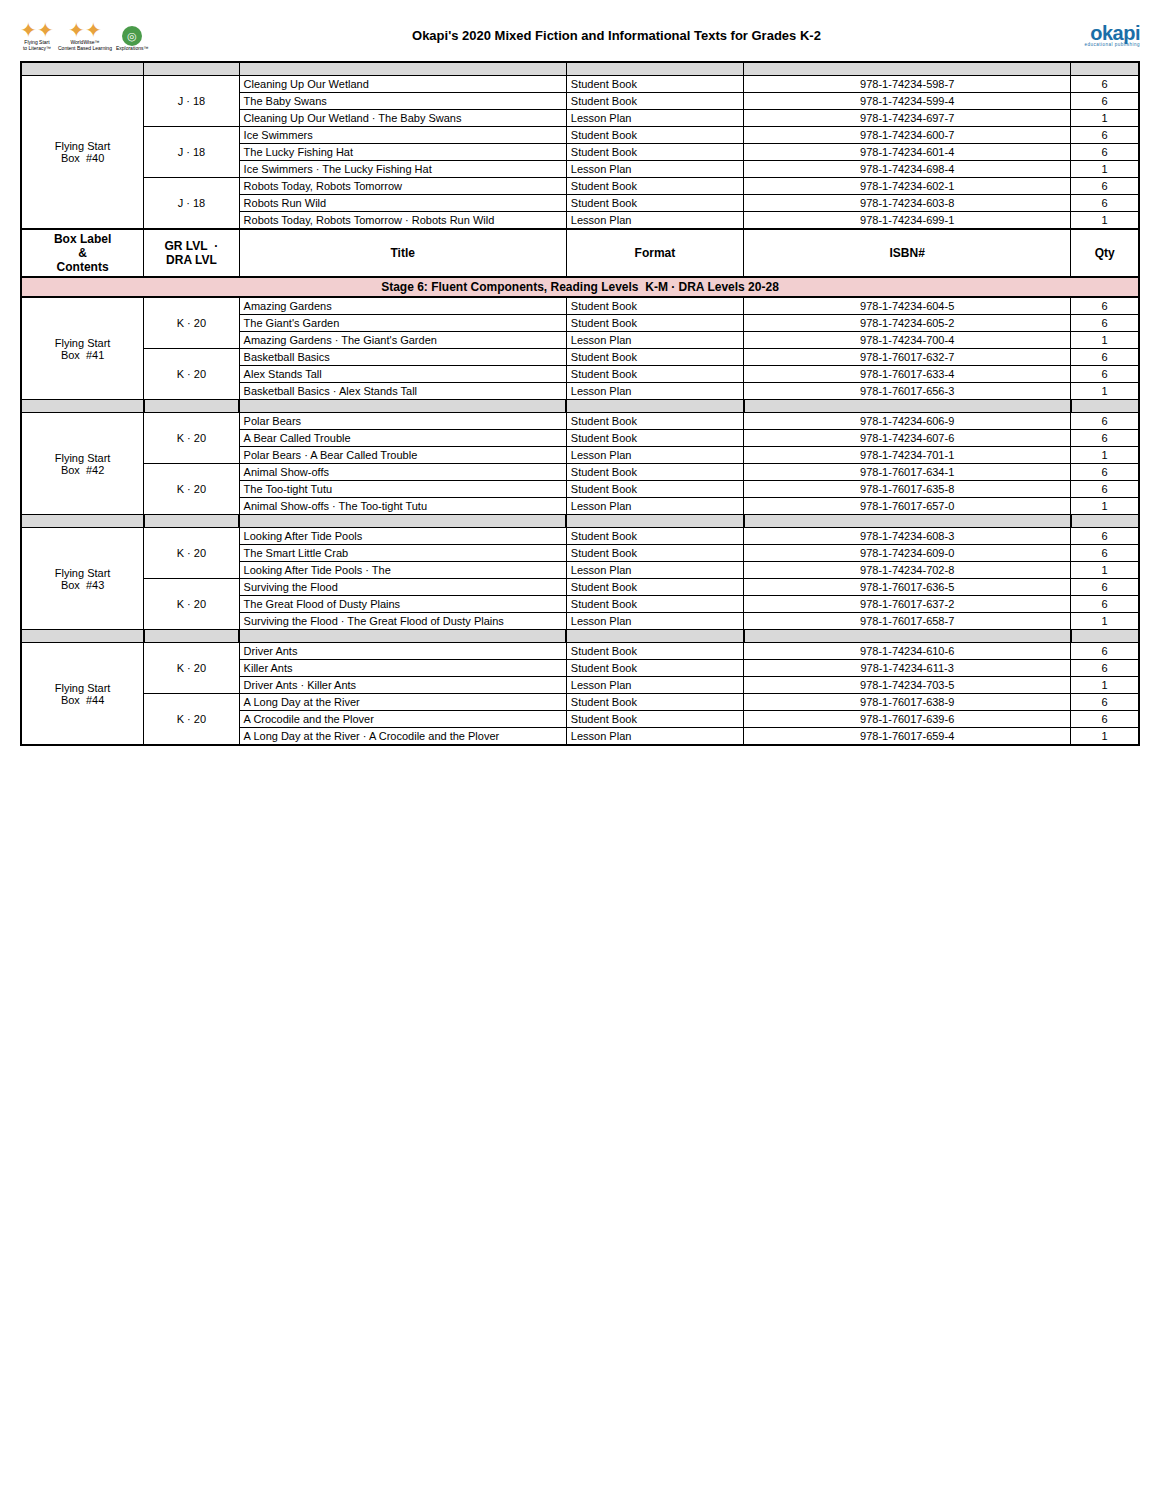✦✦
Flying Start
to Literacy™
✦✦
WorldWise™
Content Based Learning
◎
Explorations™
Okapi's 2020 Mixed Fiction and Informational Texts for Grades K-2
okapi
educational publishing
| Flying Start Box #40 | J · 18 | Cleaning Up Our Wetland | Student Book | 978-1-74234-598-7 | 6 |
| The Baby Swans | Student Book | 978-1-74234-599-4 | 6 |
| Cleaning Up Our Wetland · The Baby Swans | Lesson Plan | 978-1-74234-697-7 | 1 |
| J · 18 | Ice Swimmers | Student Book | 978-1-74234-600-7 | 6 |
| The Lucky Fishing Hat | Student Book | 978-1-74234-601-4 | 6 |
| Ice Swimmers · The Lucky Fishing Hat | Lesson Plan | 978-1-74234-698-4 | 1 |
| J · 18 | Robots Today, Robots Tomorrow | Student Book | 978-1-74234-602-1 | 6 |
| Robots Run Wild | Student Book | 978-1-74234-603-8 | 6 |
| Robots Today, Robots Tomorrow · Robots Run Wild | Lesson Plan | 978-1-74234-699-1 | 1 |
| Box Label & Contents | GR LVL · DRA LVL | Title | Format | ISBN# | Qty |
| Stage 6: Fluent Components, Reading Levels K-M · DRA Levels 20-28 |
| Flying Start Box #41 | K · 20 | Amazing Gardens | Student Book | 978-1-74234-604-5 | 6 |
| The Giant's Garden | Student Book | 978-1-74234-605-2 | 6 |
| Amazing Gardens · The Giant's Garden | Lesson Plan | 978-1-74234-700-4 | 1 |
| K · 20 | Basketball Basics | Student Book | 978-1-76017-632-7 | 6 |
| Alex Stands Tall | Student Book | 978-1-76017-633-4 | 6 |
| Basketball Basics · Alex Stands Tall | Lesson Plan | 978-1-76017-656-3 | 1 |
| Flying Start Box #42 | K · 20 | Polar Bears | Student Book | 978-1-74234-606-9 | 6 |
| A Bear Called Trouble | Student Book | 978-1-74234-607-6 | 6 |
| Polar Bears · A Bear Called Trouble | Lesson Plan | 978-1-74234-701-1 | 1 |
| K · 20 | Animal Show-offs | Student Book | 978-1-76017-634-1 | 6 |
| The Too-tight Tutu | Student Book | 978-1-76017-635-8 | 6 |
| Animal Show-offs · The Too-tight Tutu | Lesson Plan | 978-1-76017-657-0 | 1 |
| Flying Start Box #43 | K · 20 | Looking After Tide Pools | Student Book | 978-1-74234-608-3 | 6 |
| The Smart Little Crab | Student Book | 978-1-74234-609-0 | 6 |
| Looking After Tide Pools · The | Lesson Plan | 978-1-74234-702-8 | 1 |
| K · 20 | Surviving the Flood | Student Book | 978-1-76017-636-5 | 6 |
| The Great Flood of Dusty Plains | Student Book | 978-1-76017-637-2 | 6 |
| Surviving the Flood · The Great Flood of Dusty Plains | Lesson Plan | 978-1-76017-658-7 | 1 |
| Flying Start Box #44 | K · 20 | Driver Ants | Student Book | 978-1-74234-610-6 | 6 |
| Killer Ants | Student Book | 978-1-74234-611-3 | 6 |
| Driver Ants · Killer Ants | Lesson Plan | 978-1-74234-703-5 | 1 |
| K · 20 | A Long Day at the River | Student Book | 978-1-76017-638-9 | 6 |
| A Crocodile and the Plover | Student Book | 978-1-76017-639-6 | 6 |
| A Long Day at the River · A Crocodile and the Plover | Lesson Plan | 978-1-76017-659-4 | 1 |